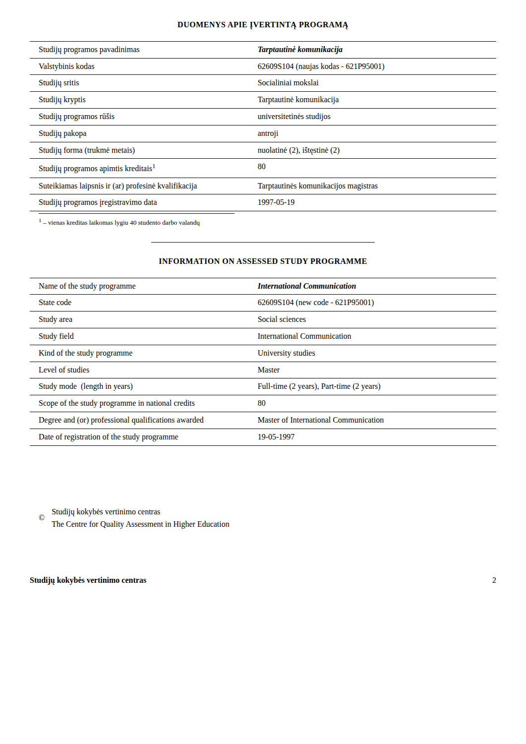Duomenys apie įvertintą programą
| Studijų programos pavadinimas | Tarptautinė komunikacija |
| Valstybinis kodas | 62609S104 (naujas kodas - 621P95001) |
| Studijų sritis | Socialiniai mokslai |
| Studijų kryptis | Tarptautinė komunikacija |
| Studijų programos rūšis | universitetinės studijos |
| Studijų pakopa | antroji |
| Studijų forma (trukmė metais) | nuolatinė (2), ištęstinė (2) |
| Studijų programos apimtis kreditais 1 | 80 |
| Suteikiamas laipsnis ir (ar) profesinė kvalifikacija | Tarptautinės komunikacijos magistras |
| Studijų programos įregistravimo data | 1997-05-19 |
1 – vienas kreditas laikomas lygiu 40 studento darbo valandų
Information on assessed study programme
| Name of the study programme | International Communication |
| State code | 62609S104 (new code - 621P95001) |
| Study area | Social sciences |
| Study field | International Communication |
| Kind of the study programme | University studies |
| Level of studies | Master |
| Study mode (length in years) | Full-time (2 years), Part-time (2 years) |
| Scope of the study programme in national credits | 80 |
| Degree and (or) professional qualifications awarded | Master of International Communication |
| Date of registration of the study programme | 19-05-1997 |
©
Studijų kokybės vertinimo centras
The Centre for Quality Assessment in Higher Education
Studijų kokybės vertinimo centras
2